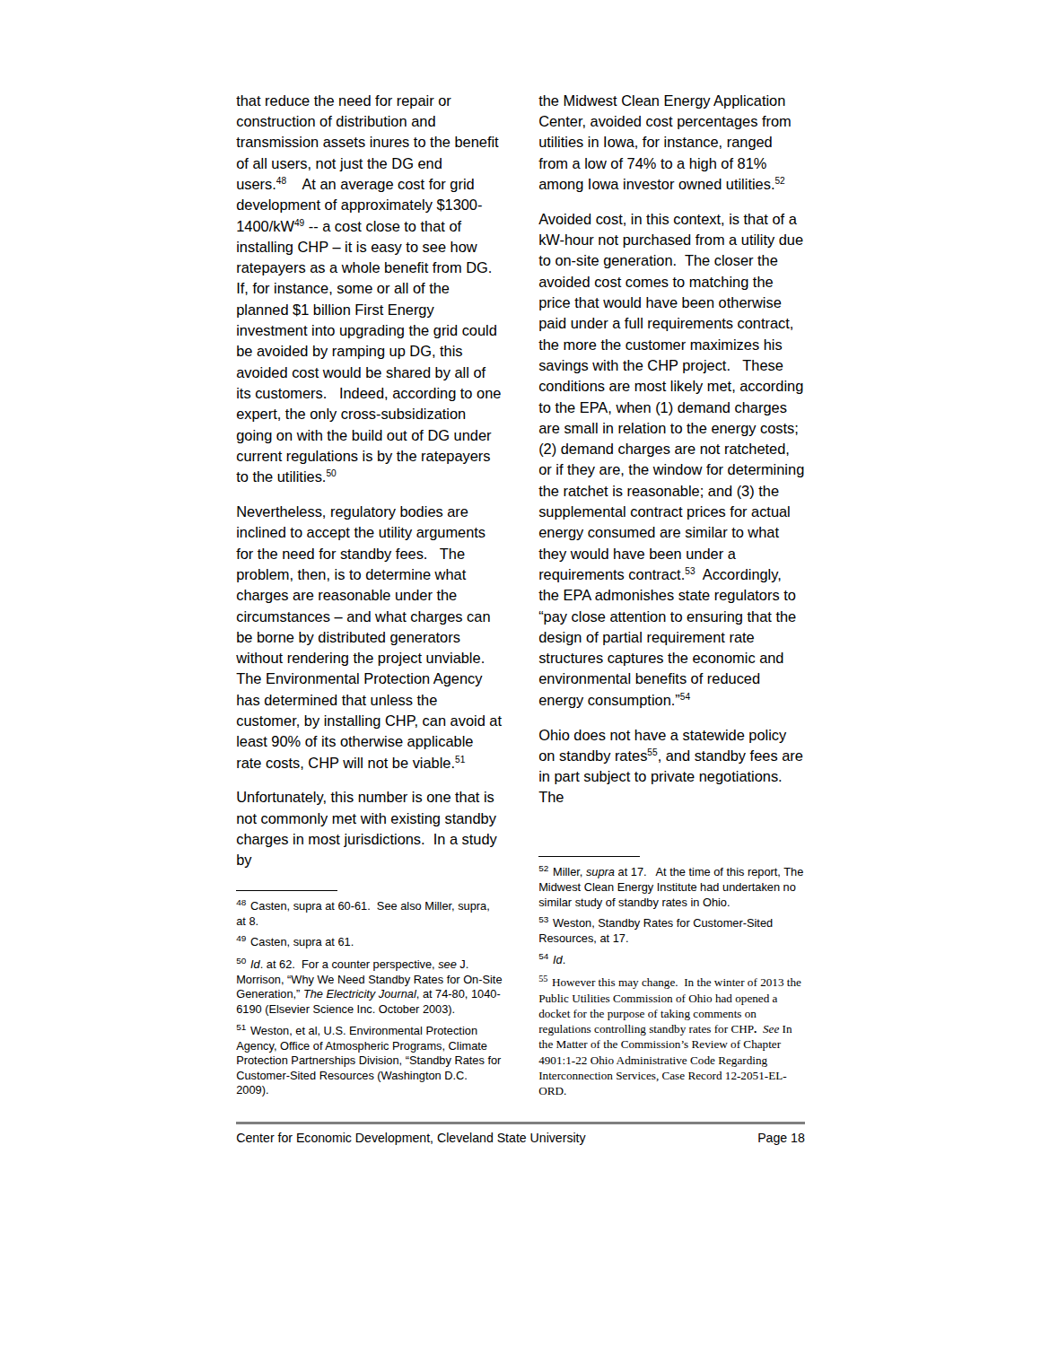that reduce the need for repair or construction of distribution and transmission assets inures to the benefit of all users, not just the DG end users.48 At an average cost for grid development of approximately $1300-1400/kW49 -- a cost close to that of installing CHP – it is easy to see how ratepayers as a whole benefit from DG. If, for instance, some or all of the planned $1 billion First Energy investment into upgrading the grid could be avoided by ramping up DG, this avoided cost would be shared by all of its customers. Indeed, according to one expert, the only cross-subsidization going on with the build out of DG under current regulations is by the ratepayers to the utilities.50
Nevertheless, regulatory bodies are inclined to accept the utility arguments for the need for standby fees. The problem, then, is to determine what charges are reasonable under the circumstances – and what charges can be borne by distributed generators without rendering the project unviable. The Environmental Protection Agency has determined that unless the customer, by installing CHP, can avoid at least 90% of its otherwise applicable rate costs, CHP will not be viable.51
Unfortunately, this number is one that is not commonly met with existing standby charges in most jurisdictions. In a study by
48 Casten, supra at 60-61. See also Miller, supra, at 8.
49 Casten, supra at 61.
50 Id. at 62. For a counter perspective, see J. Morrison, “Why We Need Standby Rates for On-Site Generation,” The Electricity Journal, at 74-80, 1040-6190 (Elsevier Science Inc. October 2003).
51 Weston, et al, U.S. Environmental Protection Agency, Office of Atmospheric Programs, Climate Protection Partnerships Division, “Standby Rates for Customer-Sited Resources (Washington D.C. 2009).
the Midwest Clean Energy Application Center, avoided cost percentages from utilities in Iowa, for instance, ranged from a low of 74% to a high of 81% among Iowa investor owned utilities.52
Avoided cost, in this context, is that of a kW-hour not purchased from a utility due to on-site generation. The closer the avoided cost comes to matching the price that would have been otherwise paid under a full requirements contract, the more the customer maximizes his savings with the CHP project. These conditions are most likely met, according to the EPA, when (1) demand charges are small in relation to the energy costs; (2) demand charges are not ratcheted, or if they are, the window for determining the ratchet is reasonable; and (3) the supplemental contract prices for actual energy consumed are similar to what they would have been under a requirements contract.53 Accordingly, the EPA admonishes state regulators to “pay close attention to ensuring that the design of partial requirement rate structures captures the economic and environmental benefits of reduced energy consumption.”54
Ohio does not have a statewide policy on standby rates55, and standby fees are in part subject to private negotiations. The
52 Miller, supra at 17. At the time of this report, The Midwest Clean Energy Institute had undertaken no similar study of standby rates in Ohio.
53 Weston, Standby Rates for Customer-Sited Resources, at 17.
54 Id.
55 However this may change. In the winter of 2013 the Public Utilities Commission of Ohio had opened a docket for the purpose of taking comments on regulations controlling standby rates for CHP. See In the Matter of the Commission’s Review of Chapter 4901:1-22 Ohio Administrative Code Regarding Interconnection Services, Case Record 12-2051-EL-ORD.
Center for Economic Development, Cleveland State University Page 18